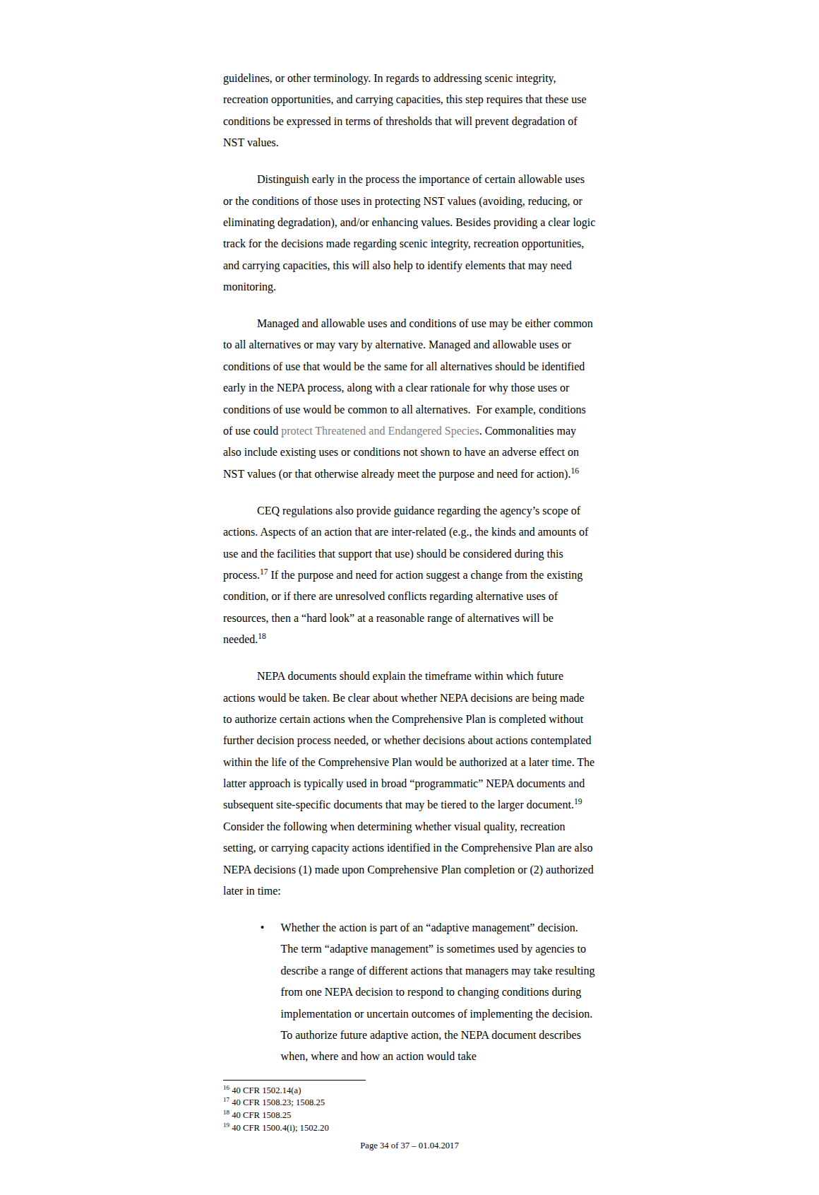guidelines, or other terminology. In regards to addressing scenic integrity, recreation opportunities, and carrying capacities, this step requires that these use conditions be expressed in terms of thresholds that will prevent degradation of NST values.
Distinguish early in the process the importance of certain allowable uses or the conditions of those uses in protecting NST values (avoiding, reducing, or eliminating degradation), and/or enhancing values. Besides providing a clear logic track for the decisions made regarding scenic integrity, recreation opportunities, and carrying capacities, this will also help to identify elements that may need monitoring.
Managed and allowable uses and conditions of use may be either common to all alternatives or may vary by alternative. Managed and allowable uses or conditions of use that would be the same for all alternatives should be identified early in the NEPA process, along with a clear rationale for why those uses or conditions of use would be common to all alternatives. For example, conditions of use could protect Threatened and Endangered Species. Commonalities may also include existing uses or conditions not shown to have an adverse effect on NST values (or that otherwise already meet the purpose and need for action).16
CEQ regulations also provide guidance regarding the agency’s scope of actions. Aspects of an action that are inter-related (e.g., the kinds and amounts of use and the facilities that support that use) should be considered during this process.17 If the purpose and need for action suggest a change from the existing condition, or if there are unresolved conflicts regarding alternative uses of resources, then a “hard look” at a reasonable range of alternatives will be needed.18
NEPA documents should explain the timeframe within which future actions would be taken. Be clear about whether NEPA decisions are being made to authorize certain actions when the Comprehensive Plan is completed without further decision process needed, or whether decisions about actions contemplated within the life of the Comprehensive Plan would be authorized at a later time. The latter approach is typically used in broad “programmatic” NEPA documents and subsequent site-specific documents that may be tiered to the larger document.19 Consider the following when determining whether visual quality, recreation setting, or carrying capacity actions identified in the Comprehensive Plan are also NEPA decisions (1) made upon Comprehensive Plan completion or (2) authorized later in time:
Whether the action is part of an “adaptive management” decision. The term “adaptive management” is sometimes used by agencies to describe a range of different actions that managers may take resulting from one NEPA decision to respond to changing conditions during implementation or uncertain outcomes of implementing the decision. To authorize future adaptive action, the NEPA document describes when, where and how an action would take
16 40 CFR 1502.14(a)
17 40 CFR 1508.23; 1508.25
18 40 CFR 1508.25
19 40 CFR 1500.4(i); 1502.20
Page 34 of 37 – 01.04.2017